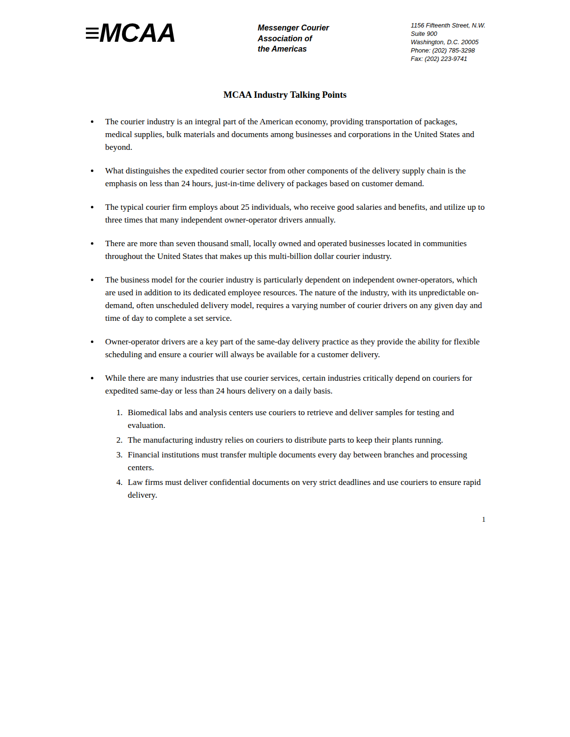≡MCAA
Messenger Courier
Association of
the Americas
1156 Fifteenth Street, N.W.
Suite 900
Washington, D.C. 20005
Phone: (202) 785-3298
Fax: (202) 223-9741
MCAA Industry Talking Points
The courier industry is an integral part of the American economy, providing transportation of packages, medical supplies, bulk materials and documents among businesses and corporations in the United States and beyond.
What distinguishes the expedited courier sector from other components of the delivery supply chain is the emphasis on less than 24 hours, just-in-time delivery of packages based on customer demand.
The typical courier firm employs about 25 individuals, who receive good salaries and benefits, and utilize up to three times that many independent owner-operator drivers annually.
There are more than seven thousand small, locally owned and operated businesses located in communities throughout the United States that makes up this multi-billion dollar courier industry.
The business model for the courier industry is particularly dependent on independent owner-operators, which are used in addition to its dedicated employee resources. The nature of the industry, with its unpredictable on-demand, often unscheduled delivery model, requires a varying number of courier drivers on any given day and time of day to complete a set service.
Owner-operator drivers are a key part of the same-day delivery practice as they provide the ability for flexible scheduling and ensure a courier will always be available for a customer delivery.
While there are many industries that use courier services, certain industries critically depend on couriers for expedited same-day or less than 24 hours delivery on a daily basis.
Biomedical labs and analysis centers use couriers to retrieve and deliver samples for testing and evaluation.
The manufacturing industry relies on couriers to distribute parts to keep their plants running.
Financial institutions must transfer multiple documents every day between branches and processing centers.
Law firms must deliver confidential documents on very strict deadlines and use couriers to ensure rapid delivery.
1